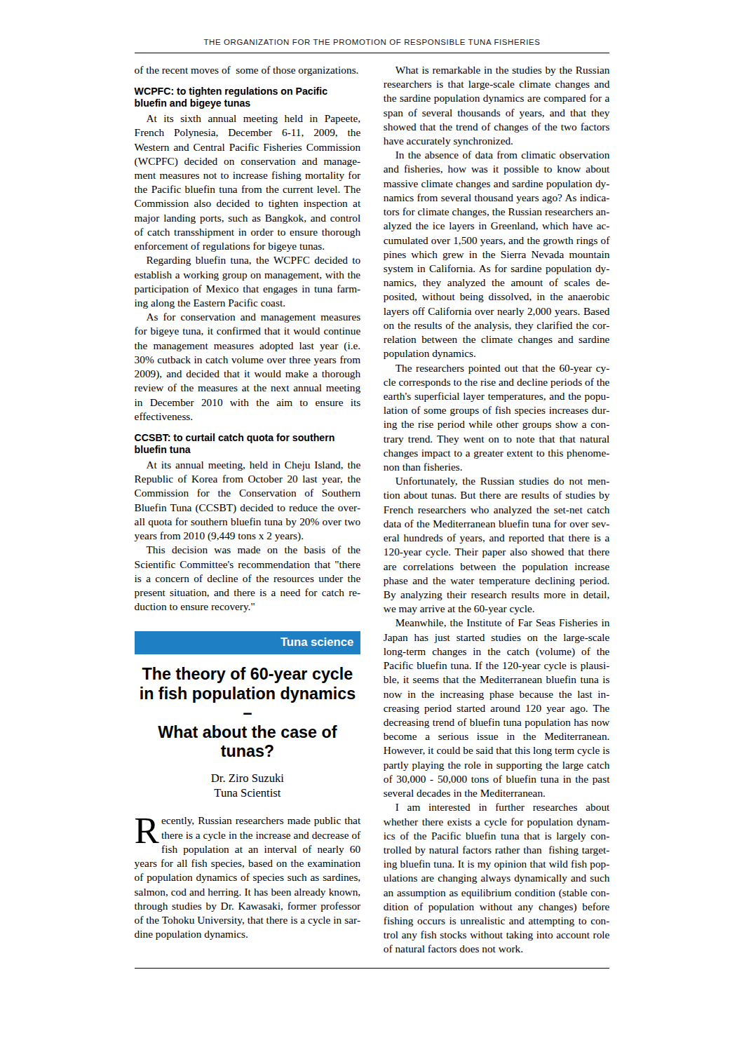THE ORGANIZATION FOR THE PROMOTION OF RESPONSIBLE TUNA FISHERIES
of the recent moves of some of those organizations.
WCPFC: to tighten regulations on Pacific bluefin and bigeye tunas
At its sixth annual meeting held in Papeete, French Polynesia, December 6-11, 2009, the Western and Central Pacific Fisheries Commission (WCPFC) decided on conservation and management measures not to increase fishing mortality for the Pacific bluefin tuna from the current level. The Commission also decided to tighten inspection at major landing ports, such as Bangkok, and control of catch transshipment in order to ensure thorough enforcement of regulations for bigeye tunas.
Regarding bluefin tuna, the WCPFC decided to establish a working group on management, with the participation of Mexico that engages in tuna farming along the Eastern Pacific coast.
As for conservation and management measures for bigeye tuna, it confirmed that it would continue the management measures adopted last year (i.e. 30% cutback in catch volume over three years from 2009), and decided that it would make a thorough review of the measures at the next annual meeting in December 2010 with the aim to ensure its effectiveness.
CCSBT: to curtail catch quota for southern bluefin tuna
At its annual meeting, held in Cheju Island, the Republic of Korea from October 20 last year, the Commission for the Conservation of Southern Bluefin Tuna (CCSBT) decided to reduce the overall quota for southern bluefin tuna by 20% over two years from 2010 (9,449 tons x 2 years).
This decision was made on the basis of the Scientific Committee's recommendation that "there is a concern of decline of the resources under the present situation, and there is a need for catch reduction to ensure recovery."
Tuna science
The theory of 60-year cycle in fish population dynamics –
What about the case of tunas?
Dr. Ziro Suzuki
Tuna Scientist
Recently, Russian researchers made public that there is a cycle in the increase and decrease of fish population at an interval of nearly 60 years for all fish species, based on the examination of population dynamics of species such as sardines, salmon, cod and herring. It has been already known, through studies by Dr. Kawasaki, former professor of the Tohoku University, that there is a cycle in sardine population dynamics.
What is remarkable in the studies by the Russian researchers is that large-scale climate changes and the sardine population dynamics are compared for a span of several thousands of years, and that they showed that the trend of changes of the two factors have accurately synchronized.
In the absence of data from climatic observation and fisheries, how was it possible to know about massive climate changes and sardine population dynamics from several thousand years ago? As indicators for climate changes, the Russian researchers analyzed the ice layers in Greenland, which have accumulated over 1,500 years, and the growth rings of pines which grew in the Sierra Nevada mountain system in California. As for sardine population dynamics, they analyzed the amount of scales deposited, without being dissolved, in the anaerobic layers off California over nearly 2,000 years. Based on the results of the analysis, they clarified the correlation between the climate changes and sardine population dynamics.
The researchers pointed out that the 60-year cycle corresponds to the rise and decline periods of the earth's superficial layer temperatures, and the population of some groups of fish species increases during the rise period while other groups show a contrary trend. They went on to note that that natural changes impact to a greater extent to this phenomenon than fisheries.
Unfortunately, the Russian studies do not mention about tunas. But there are results of studies by French researchers who analyzed the set-net catch data of the Mediterranean bluefin tuna for over several hundreds of years, and reported that there is a 120-year cycle. Their paper also showed that there are correlations between the population increase phase and the water temperature declining period. By analyzing their research results more in detail, we may arrive at the 60-year cycle.
Meanwhile, the Institute of Far Seas Fisheries in Japan has just started studies on the large-scale long-term changes in the catch (volume) of the Pacific bluefin tuna. If the 120-year cycle is plausible, it seems that the Mediterranean bluefin tuna is now in the increasing phase because the last increasing period started around 120 year ago. The decreasing trend of bluefin tuna population has now become a serious issue in the Mediterranean. However, it could be said that this long term cycle is partly playing the role in supporting the large catch of 30,000 - 50,000 tons of bluefin tuna in the past several decades in the Mediterranean.
I am interested in further researches about whether there exists a cycle for population dynamics of the Pacific bluefin tuna that is largely controlled by natural factors rather than fishing targeting bluefin tuna. It is my opinion that wild fish populations are changing always dynamically and such an assumption as equilibrium condition (stable condition of population without any changes) before fishing occurs is unrealistic and attempting to control any fish stocks without taking into account role of natural factors does not work.